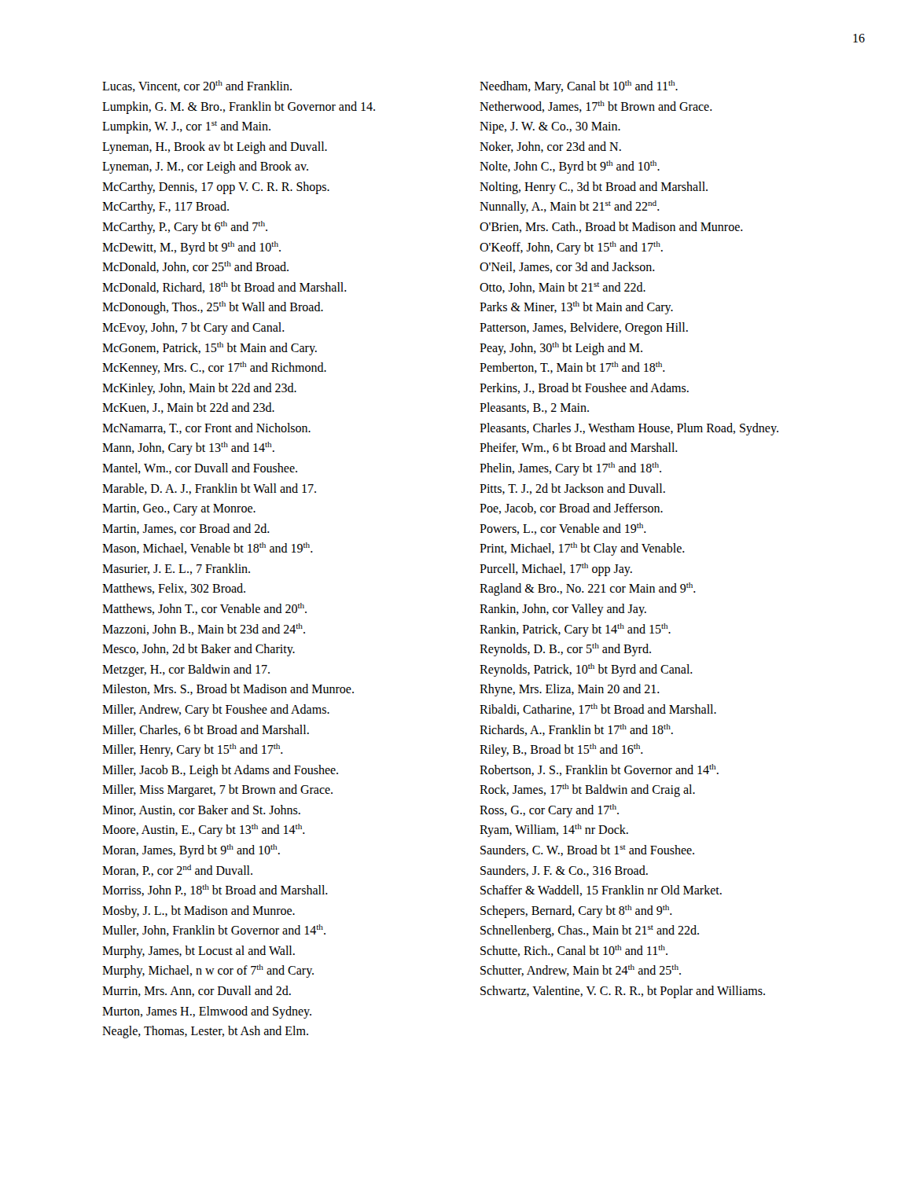16
Lucas, Vincent, cor 20th and Franklin.
Lumpkin, G. M. & Bro., Franklin bt Governor and 14.
Lumpkin, W. J., cor 1st and Main.
Lyneman, H., Brook av bt Leigh and Duvall.
Lyneman, J. M., cor Leigh and Brook av.
McCarthy, Dennis, 17 opp V. C. R. R. Shops.
McCarthy, F., 117 Broad.
McCarthy, P., Cary bt 6th and 7th.
McDewitt, M., Byrd bt 9th and 10th.
McDonald, John, cor 25th and Broad.
McDonald, Richard, 18th bt Broad and Marshall.
McDonough, Thos., 25th bt Wall and Broad.
McEvoy, John, 7 bt Cary and Canal.
McGonem, Patrick, 15th bt Main and Cary.
McKenney, Mrs. C., cor 17th and Richmond.
McKinley, John, Main bt 22d and 23d.
McKuen, J., Main bt 22d and 23d.
McNamarra, T., cor Front and Nicholson.
Mann, John, Cary bt 13th and 14th.
Mantel, Wm., cor Duvall and Foushee.
Marable, D. A. J., Franklin bt Wall and 17.
Martin, Geo., Cary at Monroe.
Martin, James, cor Broad and 2d.
Mason, Michael, Venable bt 18th and 19th.
Masurier, J. E. L., 7 Franklin.
Matthews, Felix, 302 Broad.
Matthews, John T., cor Venable and 20th.
Mazzoni, John B., Main bt 23d and 24th.
Mesco, John, 2d bt Baker and Charity.
Metzger, H., cor Baldwin and 17.
Mileston, Mrs. S., Broad bt Madison and Munroe.
Miller, Andrew, Cary bt Foushee and Adams.
Miller, Charles, 6 bt Broad and Marshall.
Miller, Henry, Cary bt 15th and 17th.
Miller, Jacob B., Leigh bt Adams and Foushee.
Miller, Miss Margaret, 7 bt Brown and Grace.
Minor, Austin, cor Baker and St. Johns.
Moore, Austin, E., Cary bt 13th and 14th.
Moran, James, Byrd bt 9th and 10th.
Moran, P., cor 2nd and Duvall.
Morriss, John P., 18th bt Broad and Marshall.
Mosby, J. L., bt Madison and Munroe.
Muller, John, Franklin bt Governor and 14th.
Murphy, James, bt Locust al and Wall.
Murphy, Michael, n w cor of 7th and Cary.
Murrin, Mrs. Ann, cor Duvall and 2d.
Murton, James H., Elmwood and Sydney.
Neagle, Thomas, Lester, bt Ash and Elm.
Needham, Mary, Canal bt 10th and 11th.
Netherwood, James, 17th bt Brown and Grace.
Nipe, J. W. & Co., 30 Main.
Noker, John, cor 23d and N.
Nolte, John C., Byrd bt 9th and 10th.
Nolting, Henry C., 3d bt Broad and Marshall.
Nunnally, A., Main bt 21st and 22nd.
O'Brien, Mrs. Cath., Broad bt Madison and Munroe.
O'Keoff, John, Cary bt 15th and 17th.
O'Neil, James, cor 3d and Jackson.
Otto, John, Main bt 21st and 22d.
Parks & Miner, 13th bt Main and Cary.
Patterson, James, Belvidere, Oregon Hill.
Peay, John, 30th bt Leigh and M.
Pemberton, T., Main bt 17th and 18th.
Perkins, J., Broad bt Foushee and Adams.
Pleasants, B., 2 Main.
Pleasants, Charles J., Westham House, Plum Road, Sydney.
Pheifer, Wm., 6 bt Broad and Marshall.
Phelin, James, Cary bt 17th and 18th.
Pitts, T. J., 2d bt Jackson and Duvall.
Poe, Jacob, cor Broad and Jefferson.
Powers, L., cor Venable and 19th.
Print, Michael, 17th bt Clay and Venable.
Purcell, Michael, 17th opp Jay.
Ragland & Bro., No. 221 cor Main and 9th.
Rankin, John, cor Valley and Jay.
Rankin, Patrick, Cary bt 14th and 15th.
Reynolds, D. B., cor 5th and Byrd.
Reynolds, Patrick, 10th bt Byrd and Canal.
Rhyne, Mrs. Eliza, Main 20 and 21.
Ribaldi, Catharine, 17th bt Broad and Marshall.
Richards, A., Franklin bt 17th and 18th.
Riley, B., Broad bt 15th and 16th.
Robertson, J. S., Franklin bt Governor and 14th.
Rock, James, 17th bt Baldwin and Craig al.
Ross, G., cor Cary and 17th.
Ryam, William, 14th nr Dock.
Saunders, C. W., Broad bt 1st and Foushee.
Saunders, J. F. & Co., 316 Broad.
Schaffer & Waddell, 15 Franklin nr Old Market.
Schepers, Bernard, Cary bt 8th and 9th.
Schnellenberg, Chas., Main bt 21st and 22d.
Schutte, Rich., Canal bt 10th and 11th.
Schutter, Andrew, Main bt 24th and 25th.
Schwartz, Valentine, V. C. R. R., bt Poplar and Williams.